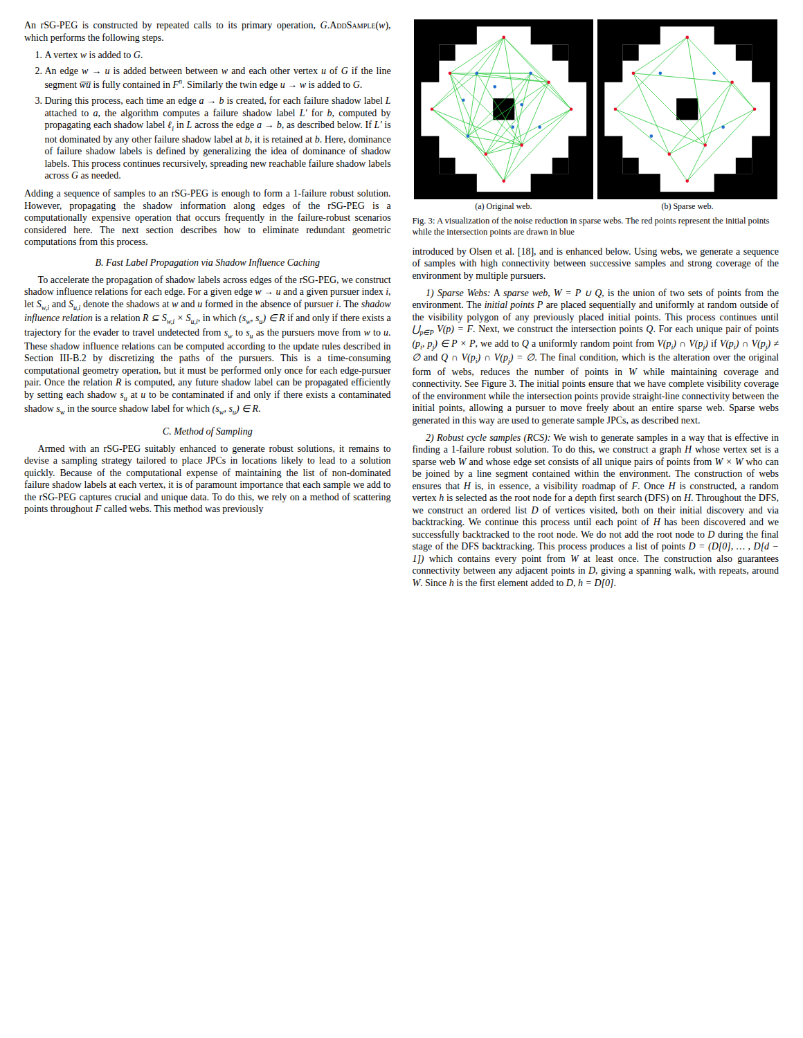An rSG-PEG is constructed by repeated calls to its primary operation, G.AddSample(w), which performs the following steps.
A vertex w is added to G.
An edge w → u is added between between w and each other vertex u of G if the line segment w̅u̅ is fully contained in Fn. Similarly the twin edge u → w is added to G.
During this process, each time an edge a → b is created, for each failure shadow label L attached to a, the algorithm computes a failure shadow label L′ for b, computed by propagating each shadow label ℓi in L across the edge a → b, as described below. If L′ is not dominated by any other failure shadow label at b, it is retained at b. Here, dominance of failure shadow labels is defined by generalizing the idea of dominance of shadow labels. This process continues recursively, spreading new reachable failure shadow labels across G as needed.
Adding a sequence of samples to an rSG-PEG is enough to form a 1-failure robust solution. However, propagating the shadow information along edges of the rSG-PEG is a computationally expensive operation that occurs frequently in the failure-robust scenarios considered here. The next section describes how to eliminate redundant geometric computations from this process.
B. Fast Label Propagation via Shadow Influence Caching
To accelerate the propagation of shadow labels across edges of the rSG-PEG, we construct shadow influence relations for each edge. For a given edge w → u and a given pursuer index i, let Sw,i and Su,i denote the shadows at w and u formed in the absence of pursuer i. The shadow influence relation is a relation R ⊆ Sw,i × Su,i, in which (sw, su) ∈ R if and only if there exists a trajectory for the evader to travel undetected from sw to su as the pursuers move from w to u. These shadow influence relations can be computed according to the update rules described in Section III-B.2 by discretizing the paths of the pursuers. This is a time-consuming computational geometry operation, but it must be performed only once for each edge-pursuer pair. Once the relation R is computed, any future shadow label can be propagated efficiently by setting each shadow su at u to be contaminated if and only if there exists a contaminated shadow sw in the source shadow label for which (sw, su) ∈ R.
C. Method of Sampling
Armed with an rSG-PEG suitably enhanced to generate robust solutions, it remains to devise a sampling strategy tailored to place JPCs in locations likely to lead to a solution quickly. Because of the computational expense of maintaining the list of non-dominated failure shadow labels at each vertex, it is of paramount importance that each sample we add to the rSG-PEG captures crucial and unique data. To do this, we rely on a method of scattering points throughout F called webs. This method was previously
(a) Original web. (b) Sparse web.
Fig. 3: A visualization of the noise reduction in sparse webs. The red points represent the initial points while the intersection points are drawn in blue
introduced by Olsen et al. [18], and is enhanced below. Using webs, we generate a sequence of samples with high connectivity between successive samples and strong coverage of the environment by multiple pursuers.
1) Sparse Webs: A sparse web, W = P ∪ Q, is the union of two sets of points from the environment. The initial points P are placed sequentially and uniformly at random outside of the visibility polygon of any previously placed initial points. This process continues until ⋃p∈P V(p) = F. Next, we construct the intersection points Q. For each unique pair of points (pi, pj) ∈ P × P, we add to Q a uniformly random point from V(pi) ∩ V(pj) if V(pi) ∩ V(pj) ≠ ∅ and Q ∩ V(pi) ∩ V(pj) = ∅. The final condition, which is the alteration over the original form of webs, reduces the number of points in W while maintaining coverage and connectivity. See Figure 3. The initial points ensure that we have complete visibility coverage of the environment while the intersection points provide straight-line connectivity between the initial points, allowing a pursuer to move freely about an entire sparse web. Sparse webs generated in this way are used to generate sample JPCs, as described next.
2) Robust cycle samples (RCS): We wish to generate samples in a way that is effective in finding a 1-failure robust solution. To do this, we construct a graph H whose vertex set is a sparse web W and whose edge set consists of all unique pairs of points from W × W who can be joined by a line segment contained within the environment. The construction of webs ensures that H is, in essence, a visibility roadmap of F. Once H is constructed, a random vertex h is selected as the root node for a depth first search (DFS) on H. Throughout the DFS, we construct an ordered list D of vertices visited, both on their initial discovery and via backtracking. We continue this process until each point of H has been discovered and we successfully backtracked to the root node. We do not add the root node to D during the final stage of the DFS backtracking. This process produces a list of points D = (D[0], … , D[d − 1]) which contains every point from W at least once. The construction also guarantees connectivity between any adjacent points in D, giving a spanning walk, with repeats, around W. Since h is the first element added to D, h = D[0].